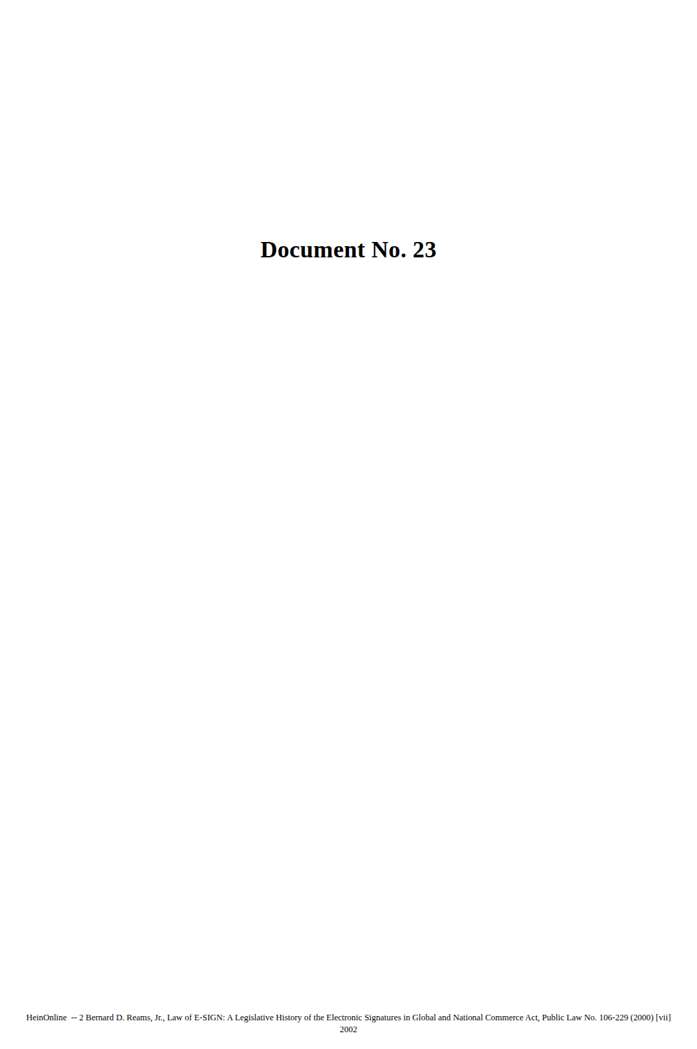Document No. 23
HeinOnline -- 2 Bernard D. Reams, Jr., Law of E-SIGN: A Legislative History of the Electronic Signatures in Global and National Commerce Act, Public Law No. 106-229 (2000) [vii] 2002